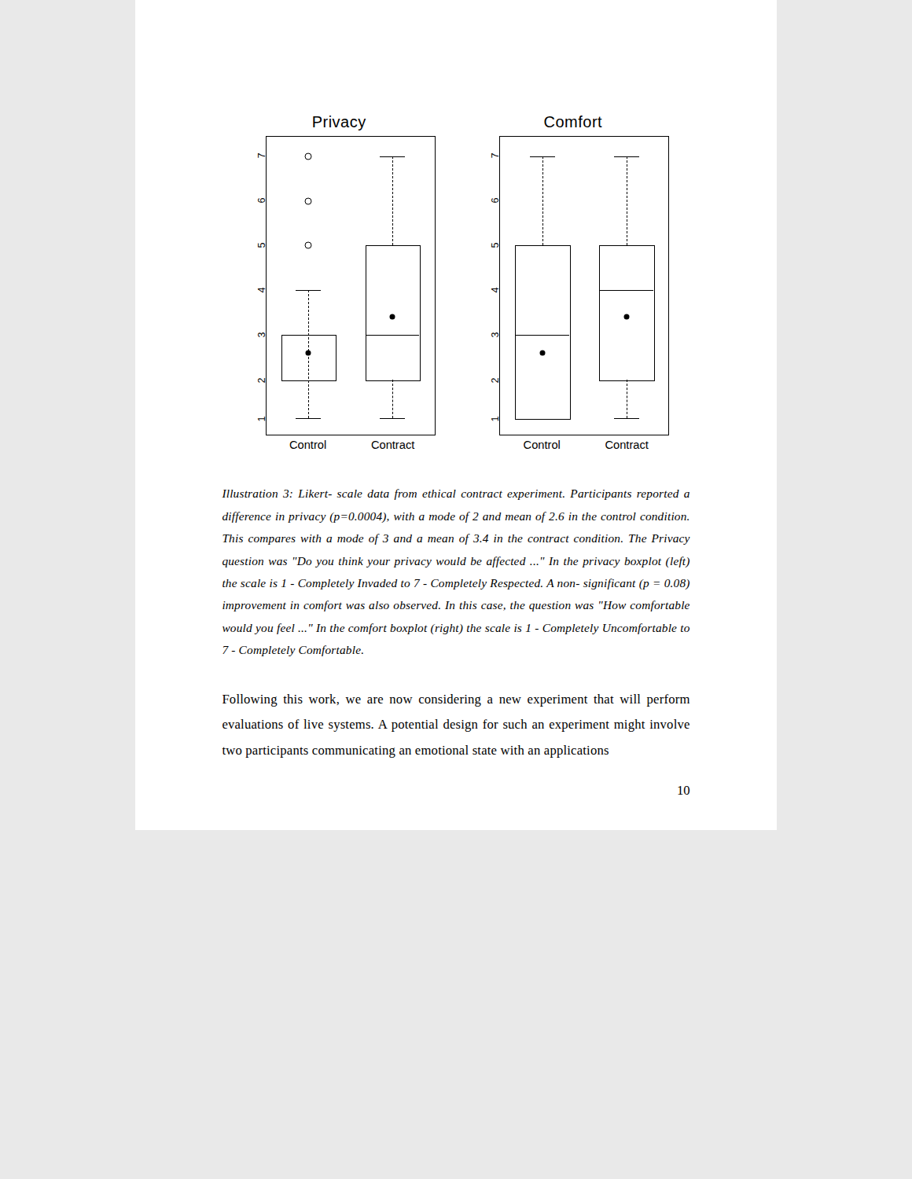Privacy
7 6 5 4 3 2 1
Control Contract
Comfort
7 6 5 4 3 2 1
Control Contract
Illustration 3: Likert- scale data from ethical contract experiment. Participants reported a difference in privacy (p=0.0004), with a mode of 2 and mean of 2.6 in the control condition. This compares with a mode of 3 and a mean of 3.4 in the contract condition. The Privacy question was "Do you think your privacy would be affected ..." In the privacy boxplot (left) the scale is 1 - Completely Invaded to 7 - Completely Respected. A non- significant (p = 0.08) improvement in comfort was also observed. In this case, the question was "How comfortable would you feel ..." In the comfort boxplot (right) the scale is 1 - Completely Uncomfortable to 7 - Completely Comfortable.
Following this work, we are now considering a new experiment that will perform evaluations of live systems. A potential design for such an experiment might involve two participants communicating an emotional state with an applications
10